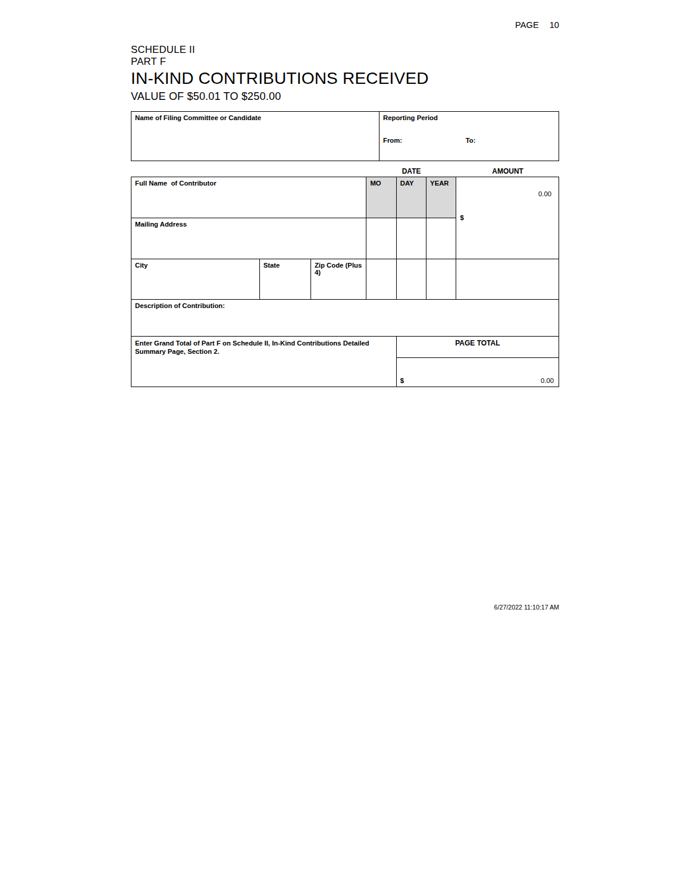PAGE 10
SCHEDULE II
PART F
IN-KIND CONTRIBUTIONS RECEIVED
VALUE OF $50.01 TO $250.00
| Name of Filing Committee or Candidate | Reporting Period From: To: |
| | DATE | AMOUNT |
| Full Name of Contributor | MO | DAY | YEAR | $ 0.00 |
| Mailing Address | | | |
| City | State | Zip Code (Plus 4) | | | | |
| Description of Contribution: |
| Enter Grand Total of Part F on Schedule II, In-Kind Contributions Detailed Summary Page, Section 2. | PAGE TOTAL |
| $ 0.00 |
6/27/2022 11:10:17 AM